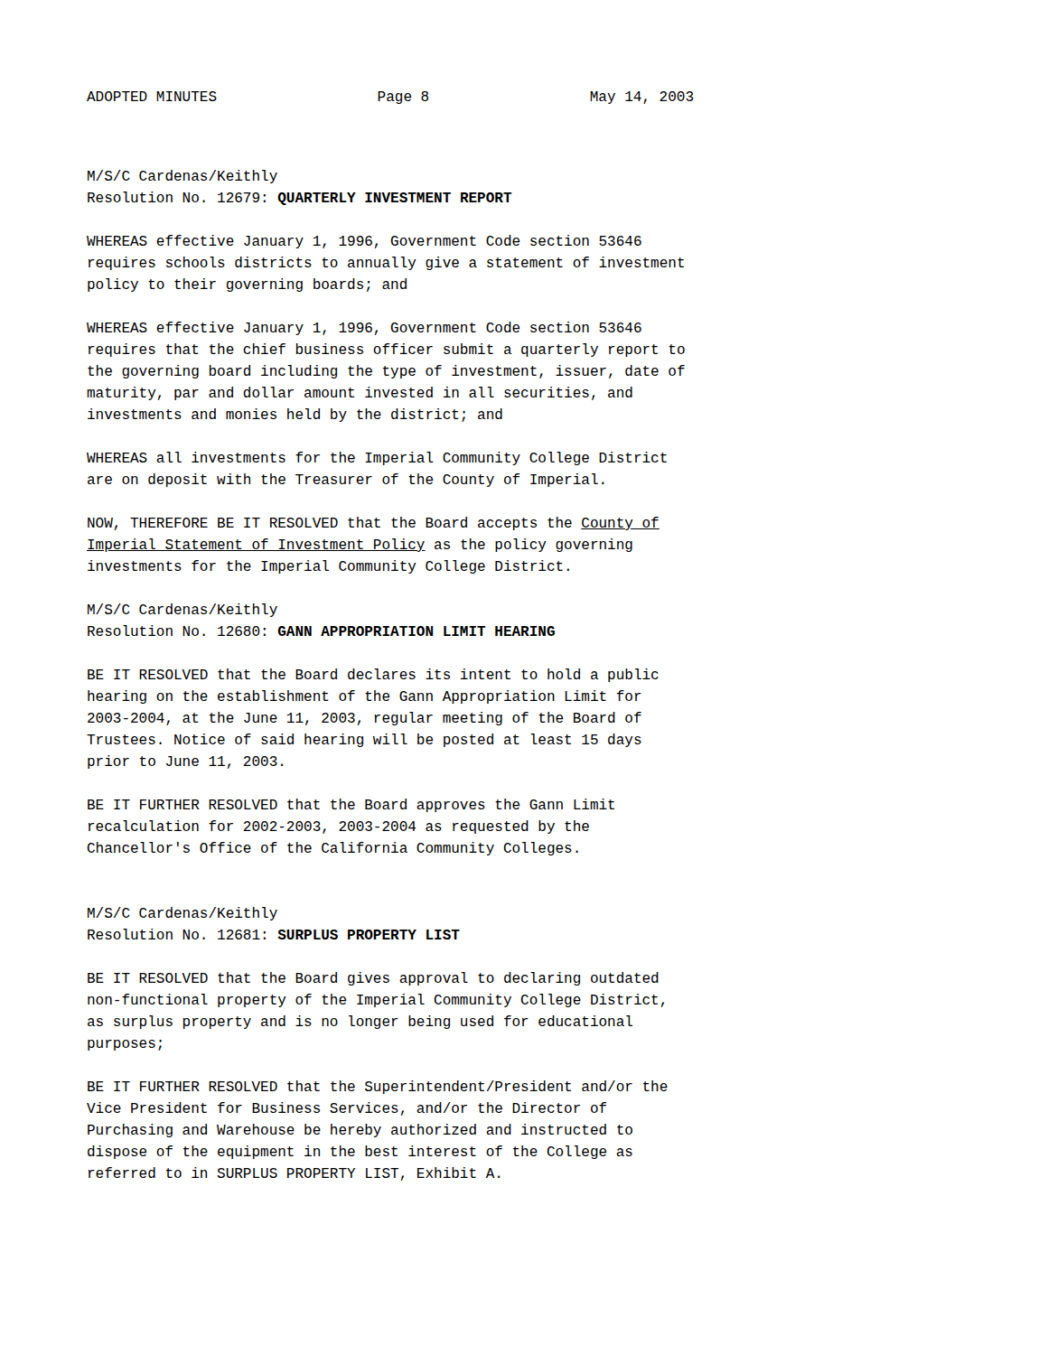ADOPTED MINUTES Page 8 May 14, 2003
M/S/C Cardenas/Keithly
Resolution No. 12679: QUARTERLY INVESTMENT REPORT
WHEREAS effective January 1, 1996, Government Code section 53646 requires schools districts to annually give a statement of investment policy to their governing boards; and
WHEREAS effective January 1, 1996, Government Code section 53646 requires that the chief business officer submit a quarterly report to the governing board including the type of investment, issuer, date of maturity, par and dollar amount invested in all securities, and investments and monies held by the district; and
WHEREAS all investments for the Imperial Community College District are on deposit with the Treasurer of the County of Imperial.
NOW, THEREFORE BE IT RESOLVED that the Board accepts the County of Imperial Statement of Investment Policy as the policy governing investments for the Imperial Community College District.
M/S/C Cardenas/Keithly
Resolution No. 12680: GANN APPROPRIATION LIMIT HEARING
BE IT RESOLVED that the Board declares its intent to hold a public hearing on the establishment of the Gann Appropriation Limit for 2003-2004, at the June 11, 2003, regular meeting of the Board of Trustees. Notice of said hearing will be posted at least 15 days prior to June 11, 2003.
BE IT FURTHER RESOLVED that the Board approves the Gann Limit recalculation for 2002-2003, 2003-2004 as requested by the Chancellor's Office of the California Community Colleges.
M/S/C Cardenas/Keithly
Resolution No. 12681: SURPLUS PROPERTY LIST
BE IT RESOLVED that the Board gives approval to declaring outdated non-functional property of the Imperial Community College District, as surplus property and is no longer being used for educational purposes;
BE IT FURTHER RESOLVED that the Superintendent/President and/or the Vice President for Business Services, and/or the Director of Purchasing and Warehouse be hereby authorized and instructed to dispose of the equipment in the best interest of the College as referred to in SURPLUS PROPERTY LIST, Exhibit A.